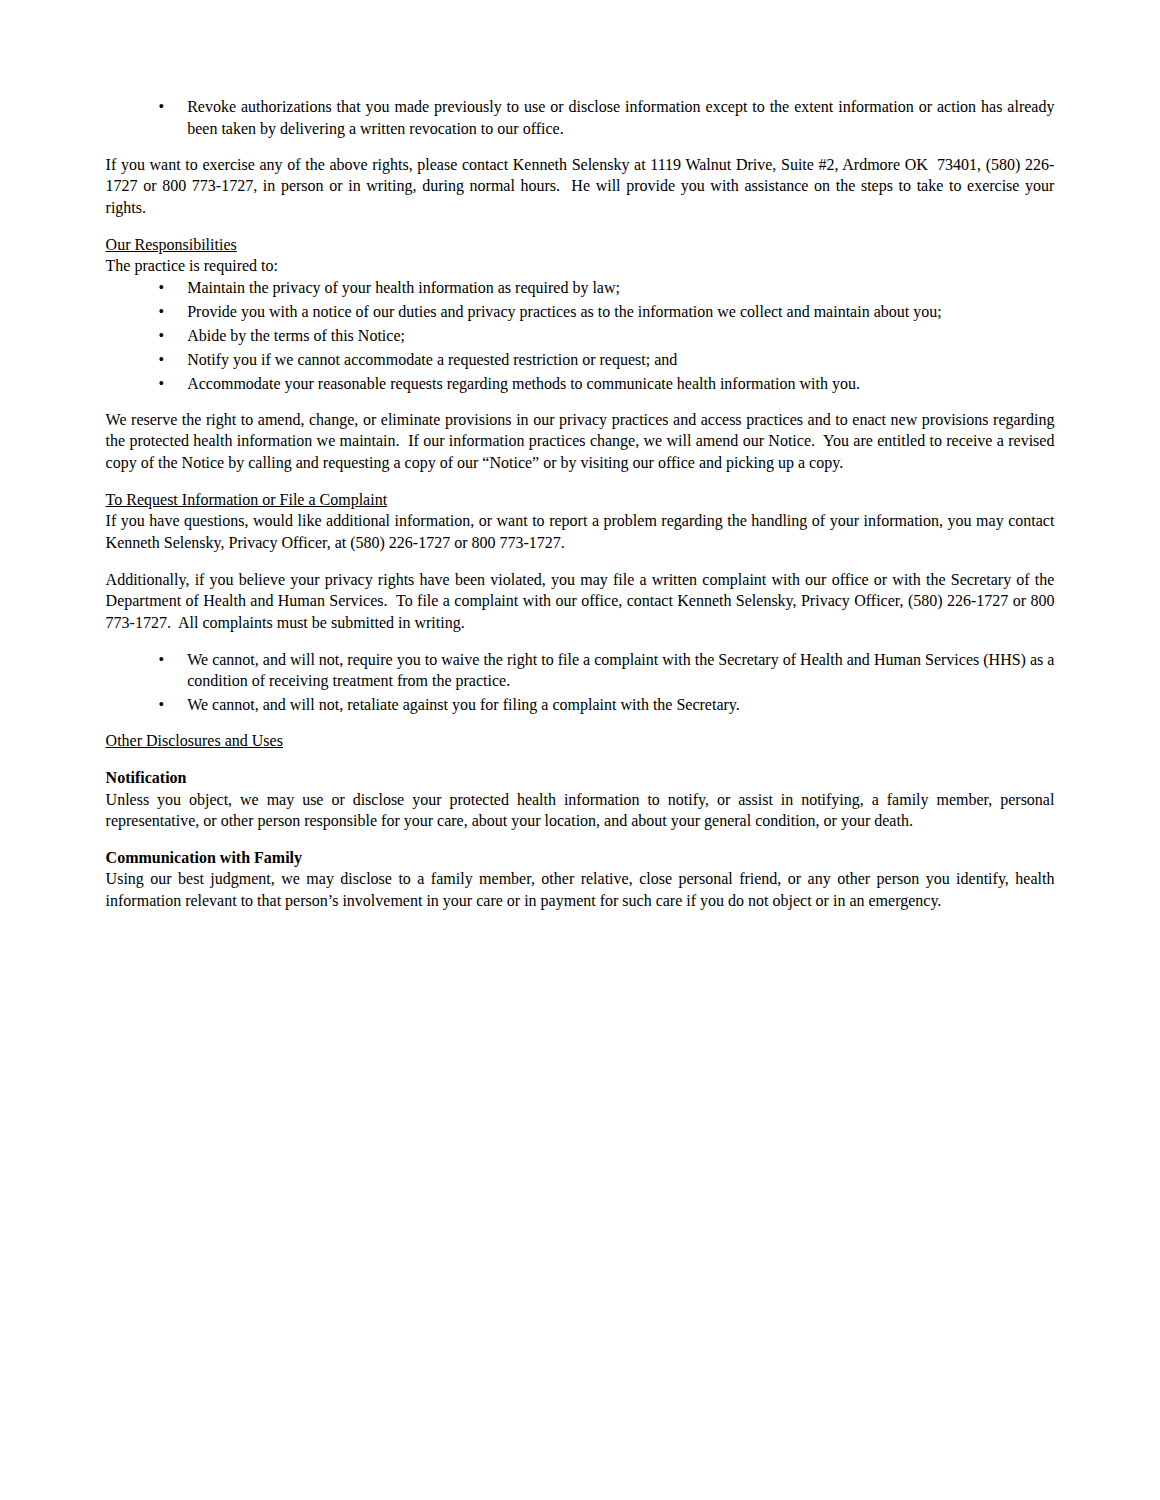Revoke authorizations that you made previously to use or disclose information except to the extent information or action has already been taken by delivering a written revocation to our office.
If you want to exercise any of the above rights, please contact Kenneth Selensky at 1119 Walnut Drive, Suite #2, Ardmore OK 73401, (580) 226-1727 or 800 773-1727, in person or in writing, during normal hours. He will provide you with assistance on the steps to take to exercise your rights.
Our Responsibilities
The practice is required to:
Maintain the privacy of your health information as required by law;
Provide you with a notice of our duties and privacy practices as to the information we collect and maintain about you;
Abide by the terms of this Notice;
Notify you if we cannot accommodate a requested restriction or request; and
Accommodate your reasonable requests regarding methods to communicate health information with you.
We reserve the right to amend, change, or eliminate provisions in our privacy practices and access practices and to enact new provisions regarding the protected health information we maintain. If our information practices change, we will amend our Notice. You are entitled to receive a revised copy of the Notice by calling and requesting a copy of our “Notice” or by visiting our office and picking up a copy.
To Request Information or File a Complaint
If you have questions, would like additional information, or want to report a problem regarding the handling of your information, you may contact Kenneth Selensky, Privacy Officer, at (580) 226-1727 or 800 773-1727.
Additionally, if you believe your privacy rights have been violated, you may file a written complaint with our office or with the Secretary of the Department of Health and Human Services. To file a complaint with our office, contact Kenneth Selensky, Privacy Officer, (580) 226-1727 or 800 773-1727. All complaints must be submitted in writing.
We cannot, and will not, require you to waive the right to file a complaint with the Secretary of Health and Human Services (HHS) as a condition of receiving treatment from the practice.
We cannot, and will not, retaliate against you for filing a complaint with the Secretary.
Other Disclosures and Uses
Notification
Unless you object, we may use or disclose your protected health information to notify, or assist in notifying, a family member, personal representative, or other person responsible for your care, about your location, and about your general condition, or your death.
Communication with Family
Using our best judgment, we may disclose to a family member, other relative, close personal friend, or any other person you identify, health information relevant to that person’s involvement in your care or in payment for such care if you do not object or in an emergency.